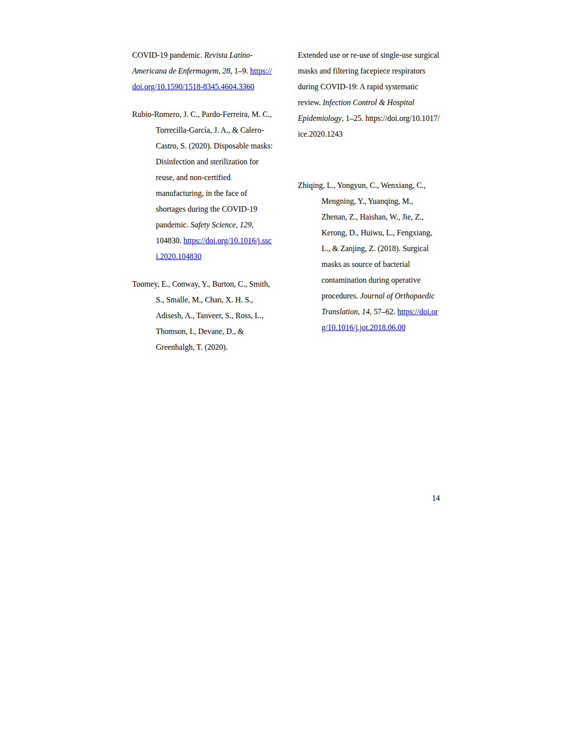COVID-19 pandemic. Revista Latino-Americana de Enfermagem, 28, 1–9. https://doi.org/10.1590/1518-8345.4604.3360
Rubio-Romero, J. C., Pardo-Ferreira, M. C., Torrecilla-García, J. A., & Calero-Castro, S. (2020). Disposable masks: Disinfection and sterilization for reuse, and non-certified manufacturing, in the face of shortages during the COVID-19 pandemic. Safety Science, 129, 104830. https://doi.org/10.1016/j.ssci.2020.104830
Toomey, E., Conway, Y., Burton, C., Smith, S., Smalle, M., Chan, X. H. S., Adisesh, A., Tanveer, S., Ross, L., Thomson, I., Devane, D., & Greenhalgh, T. (2020).
Extended use or re-use of single-use surgical masks and filtering facepiece respirators during COVID-19: A rapid systematic review. Infection Control & Hospital Epidemiology, 1–25. https://doi.org/10.1017/ice.2020.1243
Zhiqing, L., Yongyun, C., Wenxiang, C., Mengning, Y., Yuanqing, M., Zhenan, Z., Haishan, W., Jie, Z., Kerong, D., Huiwu, L., Fengxiang, L., & Zanjing, Z. (2018). Surgical masks as source of bacterial contamination during operative procedures. Journal of Orthopaedic Translation, 14, 57–62. https://doi.org/10.1016/j.jot.2018.06.00
14